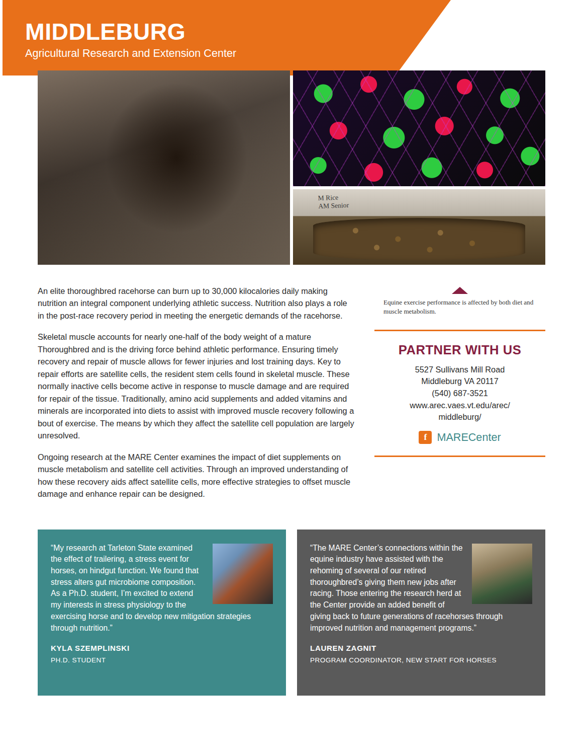MIDDLEBURG
Agricultural Research and Extension Center
M Rice
AM Senior
An elite thoroughbred racehorse can burn up to 30,000 kilocalories daily making nutrition an integral component underlying athletic success. Nutrition also plays a role in the post-race recovery period in meeting the energetic demands of the racehorse.
Skeletal muscle accounts for nearly one-half of the body weight of a mature Thoroughbred and is the driving force behind athletic performance. Ensuring timely recovery and repair of muscle allows for fewer injuries and lost training days. Key to repair efforts are satellite cells, the resident stem cells found in skeletal muscle. These normally inactive cells become active in response to muscle damage and are required for repair of the tissue. Traditionally, amino acid supplements and added vitamins and minerals are incorporated into diets to assist with improved muscle recovery following a bout of exercise. The means by which they affect the satellite cell population are largely unresolved.
Ongoing research at the MARE Center examines the impact of diet supplements on muscle metabolism and satellite cell activities. Through an improved understanding of how these recovery aids affect satellite cells, more effective strategies to offset muscle damage and enhance repair can be designed.
Equine exercise performance is affected by both diet and muscle metabolism.
PARTNER WITH US
5527 Sullivans Mill Road
Middleburg VA 20117
(540) 687-3521
www.arec.vaes.vt.edu/arec/
middleburg/
f MARECenter
“My research at Tarleton State examined the effect of trailering, a stress event for horses, on hindgut function. We found that stress alters gut microbiome composition. As a Ph.D. student, I’m excited to extend my interests in stress physiology to the exercising horse and to develop new mitigation strategies through nutrition.”
KYLA SZEMPLINSKI
PH.D. STUDENT
“The MARE Center’s connections within the equine industry have assisted with the rehoming of several of our retired thoroughbred’s giving them new jobs after racing. Those entering the research herd at the Center provide an added benefit of giving back to future generations of racehorses through improved nutrition and management programs.”
LAUREN ZAGNIT
PROGRAM COORDINATOR, NEW START FOR HORSES